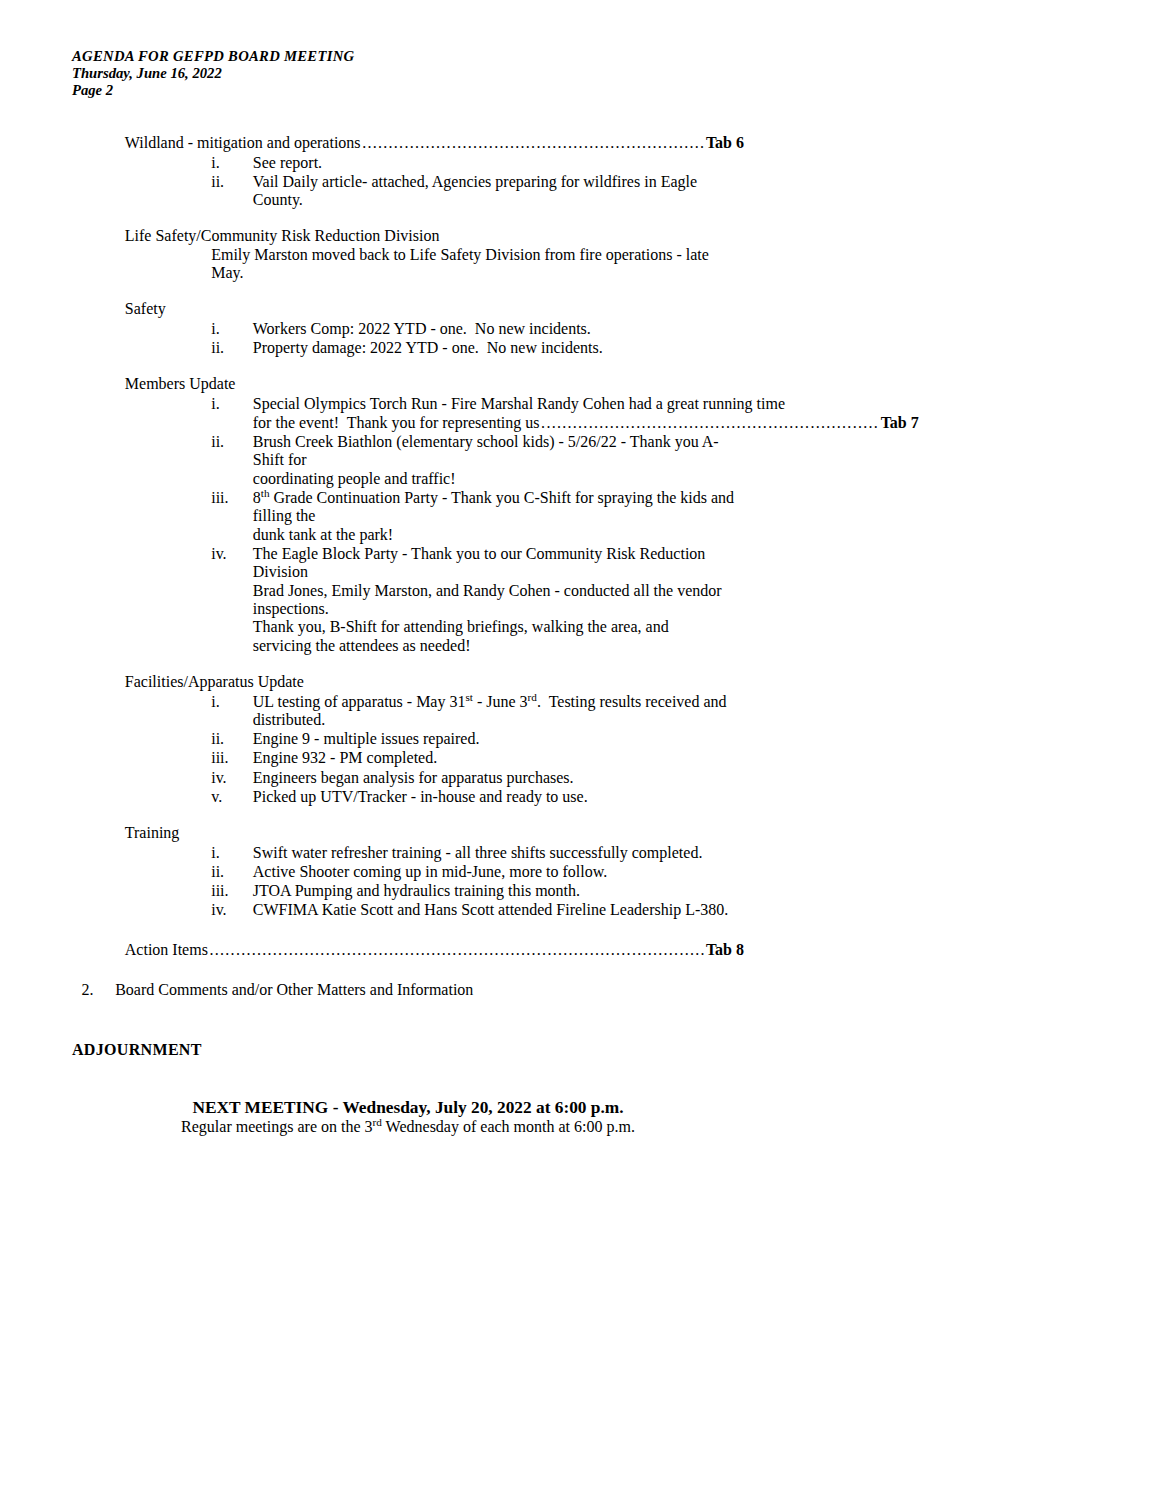AGENDA FOR GEFPD BOARD MEETING
Thursday, June 16, 2022
Page 2
Wildland - mitigation and operations .................................................................................................. Tab 6
i. See report.
ii. Vail Daily article- attached, Agencies preparing for wildfires in Eagle County.
Life Safety/Community Risk Reduction Division
Emily Marston moved back to Life Safety Division from fire operations - late May.
Safety
i. Workers Comp: 2022 YTD - one. No new incidents.
ii. Property damage: 2022 YTD - one. No new incidents.
Members Update
i. Special Olympics Torch Run - Fire Marshal Randy Cohen had a great running time
for the event! Thank you for representing us ................................................................ Tab 7
ii. Brush Creek Biathlon (elementary school kids) - 5/26/22 - Thank you A-Shift for
coordinating people and traffic!
iii. 8th Grade Continuation Party - Thank you C-Shift for spraying the kids and filling the
dunk tank at the park!
iv. The Eagle Block Party - Thank you to our Community Risk Reduction Division
Brad Jones, Emily Marston, and Randy Cohen - conducted all the vendor inspections.
Thank you, B-Shift for attending briefings, walking the area, and
servicing the attendees as needed!
Facilities/Apparatus Update
i. UL testing of apparatus - May 31st - June 3rd. Testing results received and distributed.
ii. Engine 9 - multiple issues repaired.
iii. Engine 932 - PM completed.
iv. Engineers began analysis for apparatus purchases.
v. Picked up UTV/Tracker - in-house and ready to use.
Training
i. Swift water refresher training - all three shifts successfully completed.
ii. Active Shooter coming up in mid-June, more to follow.
iii. JTOA Pumping and hydraulics training this month.
iv. CWFIMA Katie Scott and Hans Scott attended Fireline Leadership L-380.
Action Items ................................................................................................................................. Tab 8
2. Board Comments and/or Other Matters and Information
ADJOURNMENT
NEXT MEETING - Wednesday, July 20, 2022 at 6:00 p.m.
Regular meetings are on the 3rd Wednesday of each month at 6:00 p.m.